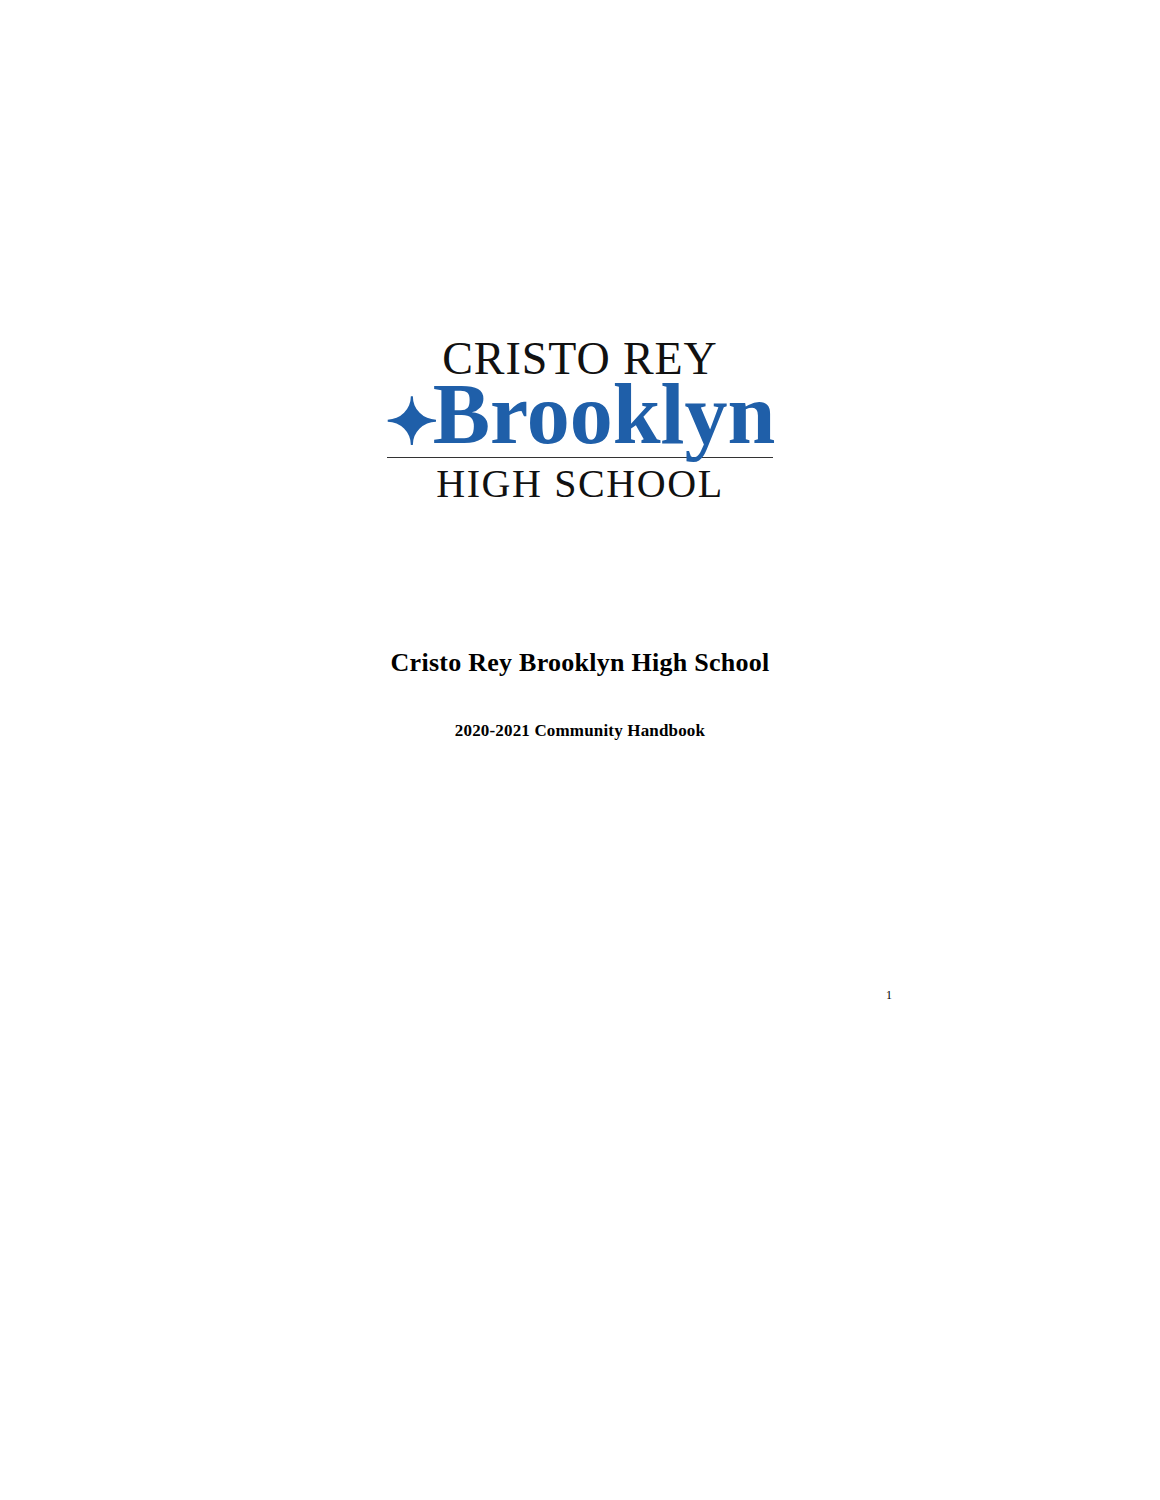CRISTO REY
✦Brooklyn
HIGH SCHOOL
Cristo Rey Brooklyn High School
2020-2021 Community Handbook
1